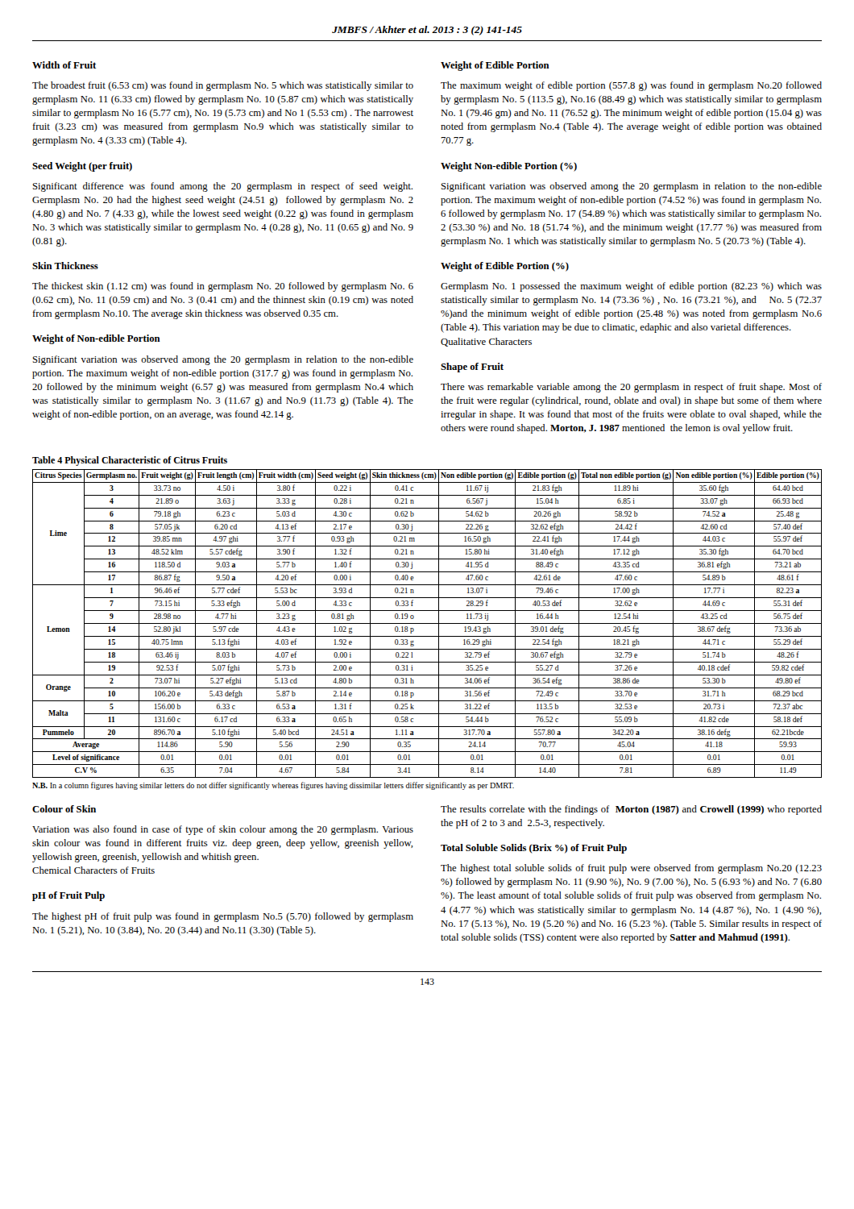JMBFS / Akhter et al. 2013 : 3 (2) 141-145
Width of Fruit
The broadest fruit (6.53 cm) was found in germplasm No. 5 which was statistically similar to germplasm No. 11 (6.33 cm) flowed by germplasm No. 10 (5.87 cm) which was statistically similar to germplasm No 16 (5.77 cm), No. 19 (5.73 cm) and No 1 (5.53 cm) . The narrowest fruit (3.23 cm) was measured from germplasm No.9 which was statistically similar to germplasm No. 4 (3.33 cm) (Table 4).
Seed Weight (per fruit)
Significant difference was found among the 20 germplasm in respect of seed weight. Germplasm No. 20 had the highest seed weight (24.51 g) followed by germplasm No. 2 (4.80 g) and No. 7 (4.33 g), while the lowest seed weight (0.22 g) was found in germplasm No. 3 which was statistically similar to germplasm No. 4 (0.28 g), No. 11 (0.65 g) and No. 9 (0.81 g).
Skin Thickness
The thickest skin (1.12 cm) was found in germplasm No. 20 followed by germplasm No. 6 (0.62 cm), No. 11 (0.59 cm) and No. 3 (0.41 cm) and the thinnest skin (0.19 cm) was noted from germplasm No.10. The average skin thickness was observed 0.35 cm.
Weight of Non-edible Portion
Significant variation was observed among the 20 germplasm in relation to the non-edible portion. The maximum weight of non-edible portion (317.7 g) was found in germplasm No. 20 followed by the minimum weight (6.57 g) was measured from germplasm No.4 which was statistically similar to germplasm No. 3 (11.67 g) and No.9 (11.73 g) (Table 4). The weight of non-edible portion, on an average, was found 42.14 g.
Weight of Edible Portion
The maximum weight of edible portion (557.8 g) was found in germplasm No.20 followed by germplasm No. 5 (113.5 g), No.16 (88.49 g) which was statistically similar to germplasm No. 1 (79.46 gm) and No. 11 (76.52 g). The minimum weight of edible portion (15.04 g) was noted from germplasm No.4 (Table 4). The average weight of edible portion was obtained 70.77 g.
Weight Non-edible Portion (%)
Significant variation was observed among the 20 germplasm in relation to the non-edible portion. The maximum weight of non-edible portion (74.52 %) was found in germplasm No. 6 followed by germplasm No. 17 (54.89 %) which was statistically similar to germplasm No. 2 (53.30 %) and No. 18 (51.74 %), and the minimum weight (17.77 %) was measured from germplasm No. 1 which was statistically similar to germplasm No. 5 (20.73 %) (Table 4).
Weight of Edible Portion (%)
Germplasm No. 1 possessed the maximum weight of edible portion (82.23 %) which was statistically similar to germplasm No. 14 (73.36 %) , No. 16 (73.21 %), and No. 5 (72.37 %)and the minimum weight of edible portion (25.48 %) was noted from germplasm No.6 (Table 4). This variation may be due to climatic, edaphic and also varietal differences.
Qualitative Characters
Shape of Fruit
There was remarkable variable among the 20 germplasm in respect of fruit shape. Most of the fruit were regular (cylindrical, round, oblate and oval) in shape but some of them where irregular in shape. It was found that most of the fruits were oblate to oval shaped, while the others were round shaped. Morton, J. 1987 mentioned the lemon is oval yellow fruit.
Table 4 Physical Characteristic of Citrus Fruits
| Citrus Species | Germplasm no. | Fruit weight (g) | Fruit length (cm) | Fruit width (cm) | Seed weight (g) | Skin thickness (cm) | Non edible portion (g) | Edible portion (g) | Total non edible portion (g) | Non edible portion (%) | Edible portion (%) |
| --- | --- | --- | --- | --- | --- | --- | --- | --- | --- | --- | --- |
| Lime | 3 | 33.73 no | 4.50 i | 3.80 f | 0.22 i | 0.41 c | 11.67 ij | 21.83 fgh | 11.89 hi | 35.60 fgh | 64.40 bcd |
| 4 | 21.89 o | 3.63 j | 3.33 g | 0.28 i | 0.21 n | 6.567 j | 15.04 h | 6.85 i | 33.07 gh | 66.93 bcd |
| 6 | 79.18 gh | 6.23 c | 5.03 d | 4.30 c | 0.62 b | 54.62 b | 20.26 gh | 58.92 b | 74.52 a | 25.48 g |
| 8 | 57.05 jk | 6.20 cd | 4.13 ef | 2.17 e | 0.30 j | 22.26 g | 32.62 efgh | 24.42 f | 42.60 cd | 57.40 def |
| 12 | 39.85 mn | 4.97 ghi | 3.77 f | 0.93 gh | 0.21 m | 16.50 gh | 22.41 fgh | 17.44 gh | 44.03 c | 55.97 def |
| 13 | 48.52 klm | 5.57 cdefg | 3.90 f | 1.32 f | 0.21 n | 15.80 hi | 31.40 efgh | 17.12 gh | 35.30 fgh | 64.70 bcd |
| 16 | 118.50 d | 9.03 a | 5.77 b | 1.40 f | 0.30 j | 41.95 d | 88.49 c | 43.35 cd | 36.81 efgh | 73.21 ab |
| 17 | 86.87 fg | 9.50 a | 4.20 ef | 0.00 i | 0.40 e | 47.60 c | 42.61 de | 47.60 c | 54.89 b | 48.61 f |
| Lemon | 1 | 96.46 ef | 5.77 cdef | 5.53 bc | 3.93 d | 0.21 n | 13.07 i | 79.46 c | 17.00 gh | 17.77 i | 82.23 a |
| 7 | 73.15 hi | 5.33 efgh | 5.00 d | 4.33 c | 0.33 f | 28.29 f | 40.53 def | 32.62 e | 44.69 c | 55.31 def |
| 9 | 28.98 no | 4.77 hi | 3.23 g | 0.81 gh | 0.19 o | 11.73 ij | 16.44 h | 12.54 hi | 43.25 cd | 56.75 def |
| 14 | 52.80 jkl | 5.97 cde | 4.43 e | 1.02 g | 0.18 p | 19.43 gh | 39.01 defg | 20.45 fg | 38.67 defg | 73.36 ab |
| 15 | 40.75 lmn | 5.13 fghi | 4.03 ef | 1.92 e | 0.33 g | 16.29 ghi | 22.54 fgh | 18.21 gh | 44.71 c | 55.29 def |
| 18 | 63.46 ij | 8.03 b | 4.07 ef | 0.00 i | 0.22 l | 32.79 ef | 30.67 efgh | 32.79 e | 51.74 b | 48.26 f |
| 19 | 92.53 f | 5.07 fghi | 5.73 b | 2.00 e | 0.31 i | 35.25 e | 55.27 d | 37.26 e | 40.18 cdef | 59.82 cdef |
| Orange | 2 | 73.07 hi | 5.27 efghi | 5.13 cd | 4.80 b | 0.31 h | 34.06 ef | 36.54 efg | 38.86 de | 53.30 b | 49.80 ef |
| 10 | 106.20 e | 5.43 defgh | 5.87 b | 2.14 e | 0.18 p | 31.56 ef | 72.49 c | 33.70 e | 31.71 h | 68.29 bcd |
| Malta | 5 | 156.00 b | 6.33 c | 6.53 a | 1.31 f | 0.25 k | 31.22 ef | 113.5 b | 32.53 e | 20.73 i | 72.37 abc |
| 11 | 131.60 c | 6.17 cd | 6.33 a | 0.65 h | 0.58 c | 54.44 b | 76.52 c | 55.09 b | 41.82 cde | 58.18 def |
| Pummelo | 20 | 896.70 a | 5.10 fghi | 5.40 bcd | 24.51 a | 1.11 a | 317.70 a | 557.80 a | 342.20 a | 38.16 defg | 62.21bcde |
| Average | 114.86 | 5.90 | 5.56 | 2.90 | 0.35 | 24.14 | 70.77 | 45.04 | 41.18 | 59.93 |
| Level of significance | 0.01 | 0.01 | 0.01 | 0.01 | 0.01 | 0.01 | 0.01 | 0.01 | 0.01 | 0.01 |
| C.V % | 6.35 | 7.04 | 4.67 | 5.84 | 3.41 | 8.14 | 14.40 | 7.81 | 6.89 | 11.49 |
N.B. In a column figures having similar letters do not differ significantly whereas figures having dissimilar letters differ significantly as per DMRT.
Colour of Skin
Variation was also found in case of type of skin colour among the 20 germplasm. Various skin colour was found in different fruits viz. deep green, deep yellow, greenish yellow, yellowish green, greenish, yellowish and whitish green.
Chemical Characters of Fruits
pH of Fruit Pulp
The highest pH of fruit pulp was found in germplasm No.5 (5.70) followed by germplasm No. 1 (5.21), No. 10 (3.84), No. 20 (3.44) and No.11 (3.30) (Table 5).
The results correlate with the findings of Morton (1987) and Crowell (1999) who reported the pH of 2 to 3 and 2.5-3, respectively.
Total Soluble Solids (Brix %) of Fruit Pulp
The highest total soluble solids of fruit pulp were observed from germplasm No.20 (12.23 %) followed by germplasm No. 11 (9.90 %), No. 9 (7.00 %), No. 5 (6.93 %) and No. 7 (6.80 %). The least amount of total soluble solids of fruit pulp was observed from germplasm No. 4 (4.77 %) which was statistically similar to germplasm No. 14 (4.87 %), No. 1 (4.90 %), No. 17 (5.13 %), No. 19 (5.20 %) and No. 16 (5.23 %). (Table 5. Similar results in respect of total soluble solids (TSS) content were also reported by Satter and Mahmud (1991).
143